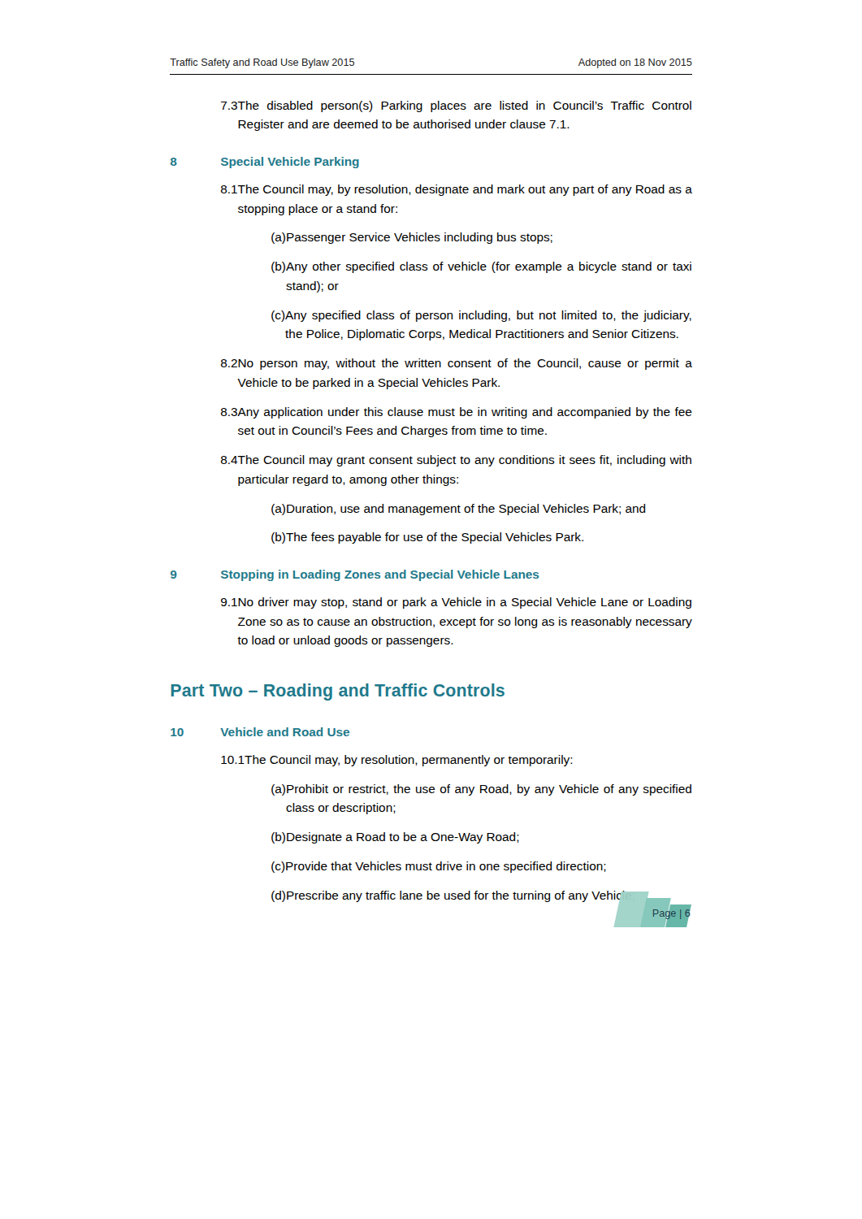Traffic Safety and Road Use Bylaw 2015
Adopted on 18 Nov 2015
7.3
The disabled person(s) Parking places are listed in Council’s Traffic Control Register and are deemed to be authorised under clause 7.1.
8 Special Vehicle Parking
8.1
The Council may, by resolution, designate and mark out any part of any Road as a stopping place or a stand for:
(a)
Passenger Service Vehicles including bus stops;
(b)
Any other specified class of vehicle (for example a bicycle stand or taxi stand); or
(c)
Any specified class of person including, but not limited to, the judiciary, the Police, Diplomatic Corps, Medical Practitioners and Senior Citizens.
8.2
No person may, without the written consent of the Council, cause or permit a Vehicle to be parked in a Special Vehicles Park.
8.3
Any application under this clause must be in writing and accompanied by the fee set out in Council’s Fees and Charges from time to time.
8.4
The Council may grant consent subject to any conditions it sees fit, including with particular regard to, among other things:
(a)
Duration, use and management of the Special Vehicles Park; and
(b)
The fees payable for use of the Special Vehicles Park.
9 Stopping in Loading Zones and Special Vehicle Lanes
9.1
No driver may stop, stand or park a Vehicle in a Special Vehicle Lane or Loading Zone so as to cause an obstruction, except for so long as is reasonably necessary to load or unload goods or passengers.
Part Two – Roading and Traffic Controls
10 Vehicle and Road Use
10.1
The Council may, by resolution, permanently or temporarily:
(a)
Prohibit or restrict, the use of any Road, by any Vehicle of any specified class or description;
(b)
Designate a Road to be a One-Way Road;
(c)
Provide that Vehicles must drive in one specified direction;
(d)
Prescribe any traffic lane be used for the turning of any Vehicle;
Page | 6